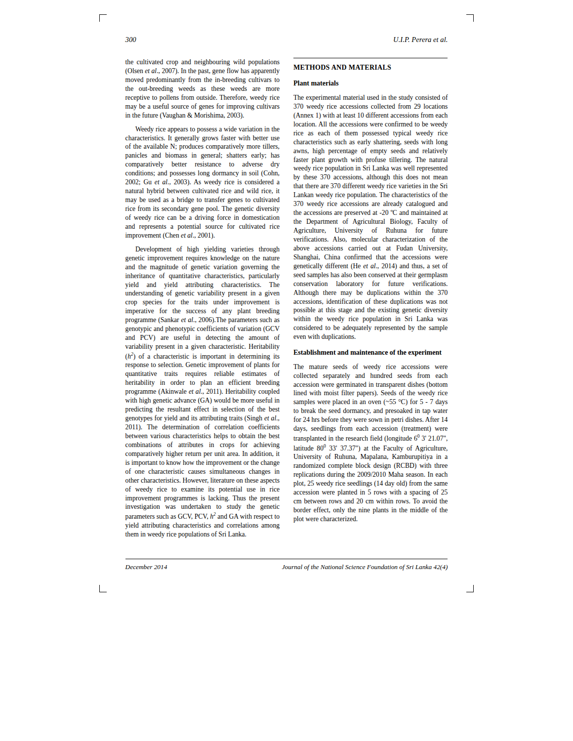300 U.I.P. Perera et al.
the cultivated crop and neighbouring wild populations (Olsen et al., 2007). In the past, gene flow has apparently moved predominantly from the in-breeding cultivars to the out-breeding weeds as these weeds are more receptive to pollens from outside. Therefore, weedy rice may be a useful source of genes for improving cultivars in the future (Vaughan & Morishima, 2003).
Weedy rice appears to possess a wide variation in the characteristics. It generally grows faster with better use of the available N; produces comparatively more tillers, panicles and biomass in general; shatters early; has comparatively better resistance to adverse dry conditions; and possesses long dormancy in soil (Cohn, 2002; Gu et al., 2003). As weedy rice is considered a natural hybrid between cultivated rice and wild rice, it may be used as a bridge to transfer genes to cultivated rice from its secondary gene pool. The genetic diversity of weedy rice can be a driving force in domestication and represents a potential source for cultivated rice improvement (Chen et al., 2001).
Development of high yielding varieties through genetic improvement requires knowledge on the nature and the magnitude of genetic variation governing the inheritance of quantitative characteristics, particularly yield and yield attributing characteristics. The understanding of genetic variability present in a given crop species for the traits under improvement is imperative for the success of any plant breeding programme (Sankar et al., 2006).The parameters such as genotypic and phenotypic coefficients of variation (GCV and PCV) are useful in detecting the amount of variability present in a given characteristic. Heritability (h2) of a characteristic is important in determining its response to selection. Genetic improvement of plants for quantitative traits requires reliable estimates of heritability in order to plan an efficient breeding programme (Akinwale et al., 2011). Heritability coupled with high genetic advance (GA) would be more useful in predicting the resultant effect in selection of the best genotypes for yield and its attributing traits (Singh et al., 2011). The determination of correlation coefficients between various characteristics helps to obtain the best combinations of attributes in crops for achieving comparatively higher return per unit area. In addition, it is important to know how the improvement or the change of one characteristic causes simultaneous changes in other characteristics. However, literature on these aspects of weedy rice to examine its potential use in rice improvement programmes is lacking. Thus the present investigation was undertaken to study the genetic parameters such as GCV, PCV, h2 and GA with respect to yield attributing characteristics and correlations among them in weedy rice populations of Sri Lanka.
Methods and Materials
Plant materials
The experimental material used in the study consisted of 370 weedy rice accessions collected from 29 locations (Annex 1) with at least 10 different accessions from each location. All the accessions were confirmed to be weedy rice as each of them possessed typical weedy rice characteristics such as early shattering, seeds with long awns, high percentage of empty seeds and relatively faster plant growth with profuse tillering. The natural weedy rice population in Sri Lanka was well represented by these 370 accessions, although this does not mean that there are 370 different weedy rice varieties in the Sri Lankan weedy rice population. The characteristics of the 370 weedy rice accessions are already catalogued and the accessions are preserved at -20 ºC and maintained at the Department of Agricultural Biology, Faculty of Agriculture, University of Ruhuna for future verifications. Also, molecular characterization of the above accessions carried out at Fudan University, Shanghai, China confirmed that the accessions were genetically different (He et al., 2014) and thus, a set of seed samples has also been conserved at their germplasm conservation laboratory for future verifications. Although there may be duplications within the 370 accessions, identification of these duplications was not possible at this stage and the existing genetic diversity within the weedy rice population in Sri Lanka was considered to be adequately represented by the sample even with duplications.
Establishment and maintenance of the experiment
The mature seeds of weedy rice accessions were collected separately and hundred seeds from each accession were germinated in transparent dishes (bottom lined with moist filter papers). Seeds of the weedy rice samples were placed in an oven (~55 °C) for 5 - 7 days to break the seed dormancy, and presoaked in tap water for 24 hrs before they were sown in petri dishes. After 14 days, seedlings from each accession (treatment) were transplanted in the research field (longitude 60 3' 21.07", latitude 800 33' 37.37") at the Faculty of Agriculture, University of Ruhuna, Mapalana, Kamburupitiya in a randomized complete block design (RCBD) with three replications during the 2009/2010 Maha season. In each plot, 25 weedy rice seedlings (14 day old) from the same accession were planted in 5 rows with a spacing of 25 cm between rows and 20 cm within rows. To avoid the border effect, only the nine plants in the middle of the plot were characterized.
December 2014 Journal of the National Science Foundation of Sri Lanka 42(4)